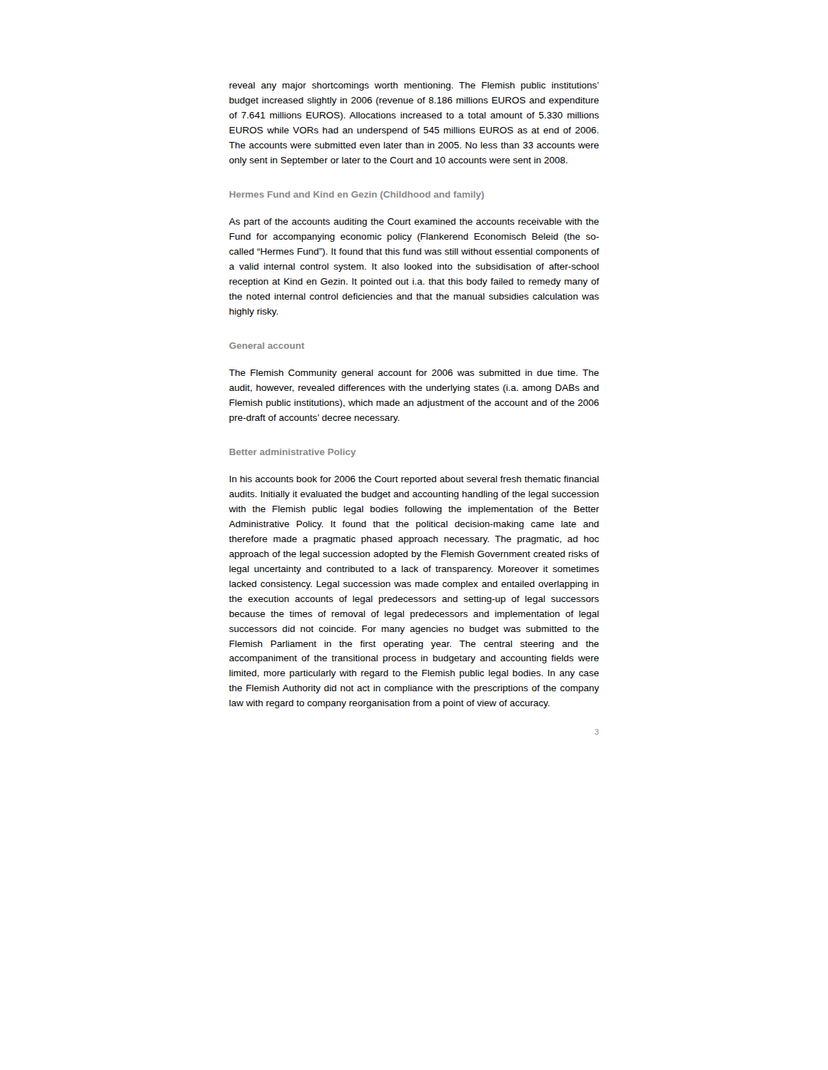reveal any major shortcomings worth mentioning. The Flemish public institutions’ budget increased slightly in 2006 (revenue of 8.186 millions EUROS and expenditure of 7.641 millions EUROS). Allocations increased to a total amount of 5.330 millions EUROS while VORs had an underspend of 545 millions EUROS as at end of 2006. The accounts were submitted even later than in 2005. No less than 33 accounts were only sent in September or later to the Court and 10 accounts were sent in 2008.
Hermes Fund and Kind en Gezin (Childhood and family)
As part of the accounts auditing the Court examined the accounts receivable with the Fund for accompanying economic policy (Flankerend Economisch Beleid (the so-called “Hermes Fund”). It found that this fund was still without essential components of a valid internal control system. It also looked into the subsidisation of after-school reception at Kind en Gezin. It pointed out i.a. that this body failed to remedy many of the noted internal control deficiencies and that the manual subsidies calculation was highly risky.
General account
The Flemish Community general account for 2006 was submitted in due time. The audit, however, revealed differences with the underlying states (i.a. among DABs and Flemish public institutions), which made an adjustment of the account and of the 2006 pre-draft of accounts’ decree necessary.
Better administrative Policy
In his accounts book for 2006 the Court reported about several fresh thematic financial audits. Initially it evaluated the budget and accounting handling of the legal succession with the Flemish public legal bodies following the implementation of the Better Administrative Policy. It found that the political decision-making came late and therefore made a pragmatic phased approach necessary. The pragmatic, ad hoc approach of the legal succession adopted by the Flemish Government created risks of legal uncertainty and contributed to a lack of transparency. Moreover it sometimes lacked consistency. Legal succession was made complex and entailed overlapping in the execution accounts of legal predecessors and setting-up of legal successors because the times of removal of legal predecessors and implementation of legal successors did not coincide. For many agencies no budget was submitted to the Flemish Parliament in the first operating year. The central steering and the accompaniment of the transitional process in budgetary and accounting fields were limited, more particularly with regard to the Flemish public legal bodies. In any case the Flemish Authority did not act in compliance with the prescriptions of the company law with regard to company reorganisation from a point of view of accuracy.
3